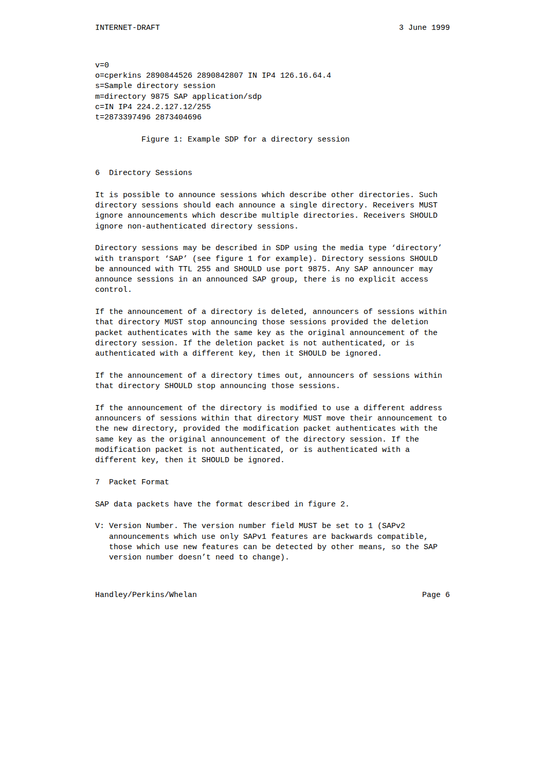INTERNET-DRAFT 3 June 1999
v=0
o=cperkins 2890844526 2890842807 IN IP4 126.16.64.4
s=Sample directory session
m=directory 9875 SAP application/sdp
c=IN IP4 224.2.127.12/255
t=2873397496 2873404696
Figure 1: Example SDP for a directory session
6 Directory Sessions
It is possible to announce sessions which describe other directories. Such directory sessions should each announce a single directory. Receivers MUST ignore announcements which describe multiple directories. Receivers SHOULD ignore non-authenticated directory sessions.
Directory sessions may be described in SDP using the media type ‘directory’ with transport ‘SAP’ (see figure 1 for example). Directory sessions SHOULD be announced with TTL 255 and SHOULD use port 9875. Any SAP announcer may announce sessions in an announced SAP group, there is no explicit access control.
If the announcement of a directory is deleted, announcers of sessions within that directory MUST stop announcing those sessions provided the deletion packet authenticates with the same key as the original announcement of the directory session. If the deletion packet is not authenticated, or is authenticated with a different key, then it SHOULD be ignored.
If the announcement of a directory times out, announcers of sessions within that directory SHOULD stop announcing those sessions.
If the announcement of the directory is modified to use a different address announcers of sessions within that directory MUST move their announcement to the new directory, provided the modification packet authenticates with the same key as the original announcement of the directory session. If the modification packet is not authenticated, or is authenticated with a different key, then it SHOULD be ignored.
7 Packet Format
SAP data packets have the format described in figure 2.
V: Version Number. The version number field MUST be set to 1 (SAPv2 announcements which use only SAPv1 features are backwards compatible, those which use new features can be detected by other means, so the SAP version number doesn’t need to change).
Handley/Perkins/Whelan Page 6